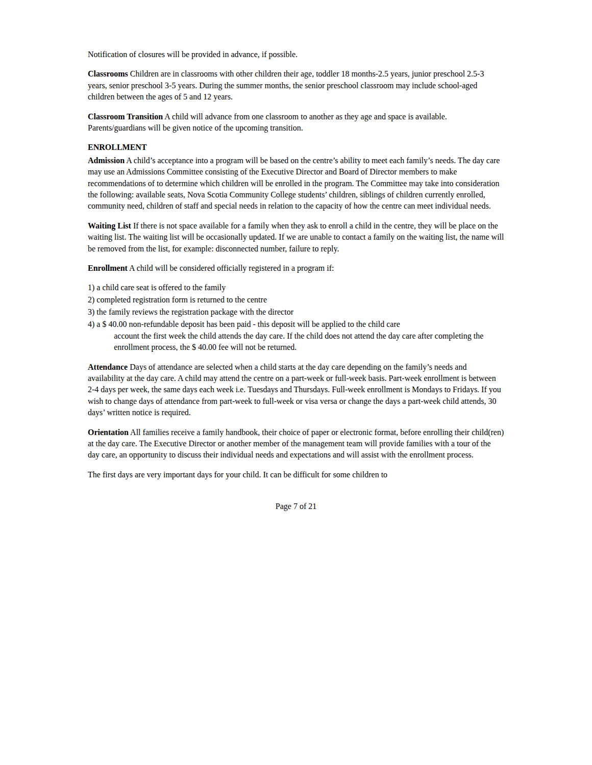Notification of closures will be provided in advance, if possible.
Classrooms Children are in classrooms with other children their age, toddler 18 months-2.5 years, junior preschool 2.5-3 years, senior preschool 3-5 years. During the summer months, the senior preschool classroom may include school-aged children between the ages of 5 and 12 years.
Classroom Transition A child will advance from one classroom to another as they age and space is available. Parents/guardians will be given notice of the upcoming transition.
Enrollment
Admission A child’s acceptance into a program will be based on the centre’s ability to meet each family’s needs. The day care may use an Admissions Committee consisting of the Executive Director and Board of Director members to make recommendations of to determine which children will be enrolled in the program. The Committee may take into consideration the following: available seats, Nova Scotia Community College students’ children, siblings of children currently enrolled, community need, children of staff and special needs in relation to the capacity of how the centre can meet individual needs.
Waiting List If there is not space available for a family when they ask to enroll a child in the centre, they will be place on the waiting list. The waiting list will be occasionally updated. If we are unable to contact a family on the waiting list, the name will be removed from the list, for example: disconnected number, failure to reply.
Enrollment A child will be considered officially registered in a program if:
1) a child care seat is offered to the family
2) completed registration form is returned to the centre
3) the family reviews the registration package with the director
4) a $ 40.00 non-refundable deposit has been paid - this deposit will be applied to the child care account the first week the child attends the day care. If the child does not attend the day care after completing the enrollment process, the $ 40.00 fee will not be returned.
Attendance Days of attendance are selected when a child starts at the day care depending on the family’s needs and availability at the day care. A child may attend the centre on a part-week or full-week basis. Part-week enrollment is between 2-4 days per week, the same days each week i.e. Tuesdays and Thursdays. Full-week enrollment is Mondays to Fridays. If you wish to change days of attendance from part-week to full-week or visa versa or change the days a part-week child attends, 30 days’ written notice is required.
Orientation All families receive a family handbook, their choice of paper or electronic format, before enrolling their child(ren) at the day care. The Executive Director or another member of the management team will provide families with a tour of the day care, an opportunity to discuss their individual needs and expectations and will assist with the enrollment process.
The first days are very important days for your child. It can be difficult for some children to
Page 7 of 21